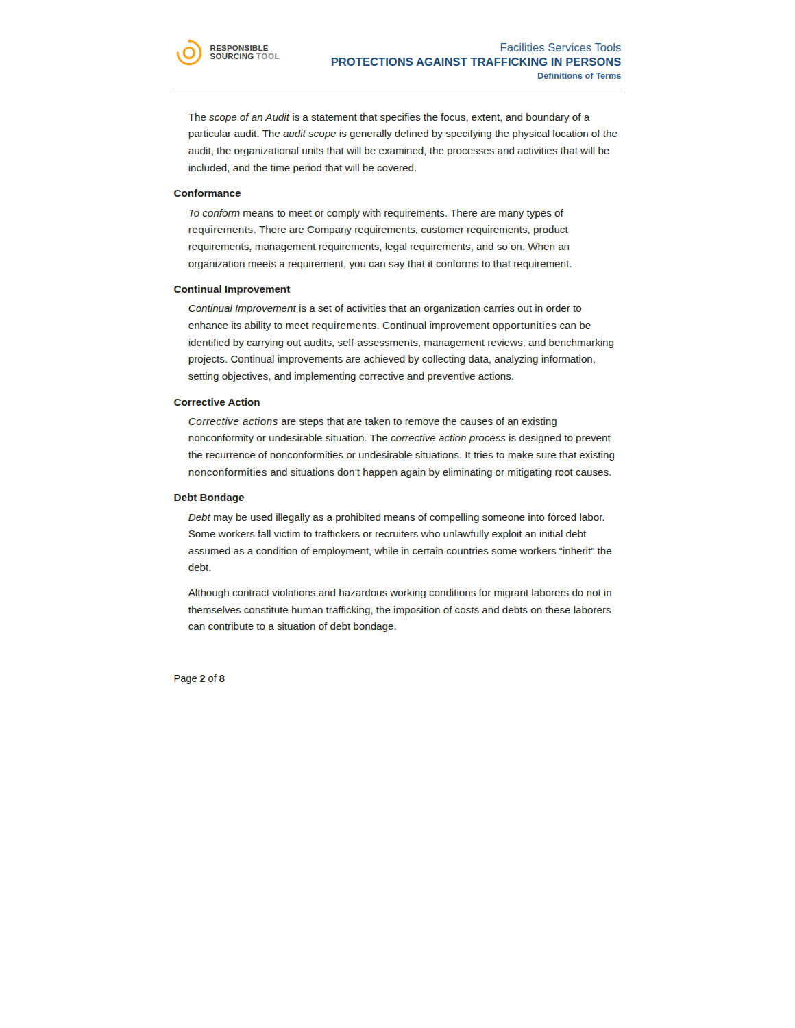RESPONSIBLE SOURCING TOOL
Facilities Services Tools
PROTECTIONS AGAINST TRAFFICKING IN PERSONS
Definitions of Terms
The scope of an Audit is a statement that specifies the focus, extent, and boundary of a particular audit. The audit scope is generally defined by specifying the physical location of the audit, the organizational units that will be examined, the processes and activities that will be included, and the time period that will be covered.
Conformance
To conform means to meet or comply with requirements. There are many types of requirements. There are Company requirements, customer requirements, product requirements, management requirements, legal requirements, and so on. When an organization meets a requirement, you can say that it conforms to that requirement.
Continual Improvement
Continual Improvement is a set of activities that an organization carries out in order to enhance its ability to meet requirements. Continual improvement opportunities can be identified by carrying out audits, self-assessments, management reviews, and benchmarking projects. Continual improvements are achieved by collecting data, analyzing information, setting objectives, and implementing corrective and preventive actions.
Corrective Action
Corrective actions are steps that are taken to remove the causes of an existing nonconformity or undesirable situation. The corrective action process is designed to prevent the recurrence of nonconformities or undesirable situations. It tries to make sure that existing nonconformities and situations don’t happen again by eliminating or mitigating root causes.
Debt Bondage
Debt may be used illegally as a prohibited means of compelling someone into forced labor. Some workers fall victim to traffickers or recruiters who unlawfully exploit an initial debt assumed as a condition of employment, while in certain countries some workers “inherit” the debt.
Although contract violations and hazardous working conditions for migrant laborers do not in themselves constitute human trafficking, the imposition of costs and debts on these laborers can contribute to a situation of debt bondage.
Page 2 of 8